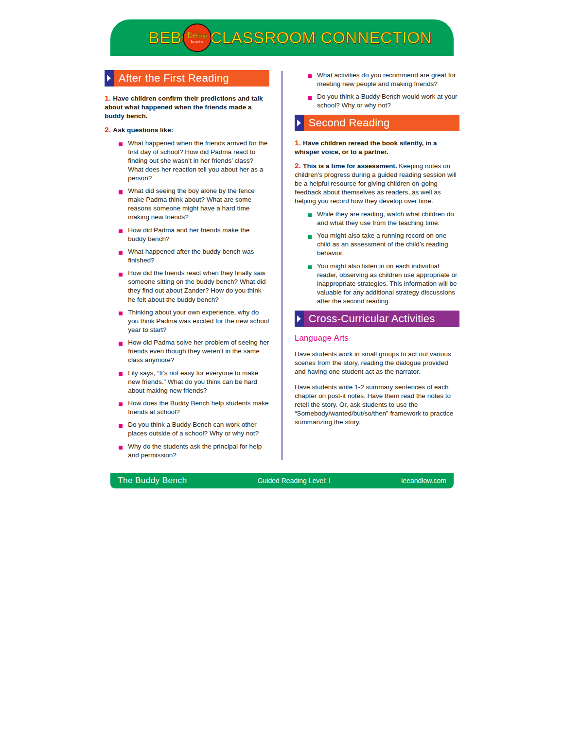BeBop
books
Bebop Classroom Connection
After the First Reading
1. Have children confirm their predictions and talk about what happened when the friends made a buddy bench.
2. Ask questions like:
What happened when the friends arrived for the first day of school? How did Padma react to finding out she wasn’t in her friends’ class? What does her reaction tell you about her as a person?
What did seeing the boy alone by the fence make Padma think about? What are some reasons someone might have a hard time making new friends?
How did Padma and her friends make the buddy bench?
What happened after the buddy bench was finished?
How did the friends react when they finally saw someone sitting on the buddy bench? What did they find out about Zander? How do you think he felt about the buddy bench?
Thinking about your own experience, why do you think Padma was excited for the new school year to start?
How did Padma solve her problem of seeing her friends even though they weren’t in the same class anymore?
Lily says, “It’s not easy for everyone to make new friends.” What do you think can be hard about making new friends?
How does the Buddy Bench help students make friends at school?
Do you think a Buddy Bench can work other places outside of a school? Why or why not?
Why do the students ask the principal for help and permission?
What activities do you recommend are great for meeting new people and making friends?
Do you think a Buddy Bench would work at your school? Why or why not?
Second Reading
1. Have children reread the book silently, in a whisper voice, or to a partner.
2. This is a time for assessment. Keeping notes on children’s progress during a guided reading session will be a helpful resource for giving children on-going feedback about themselves as readers, as well as helping you record how they develop over time.
While they are reading, watch what children do and what they use from the teaching time.
You might also take a running record on one child as an assessment of the child’s reading behavior.
You might also listen in on each individual reader, observing as children use appropriate or inappropriate strategies. This information will be valuable for any additional strategy discussions after the second reading.
Cross-Curricular Activities
Language Arts
Have students work in small groups to act out various scenes from the story, reading the dialogue provided and having one student act as the narrator.
Have students write 1-2 summary sentences of each chapter on post-it notes. Have them read the notes to retell the story. Or, ask students to use the “Somebody/wanted/but/so/then” framework to practice summarizing the story.
The Buddy Bench
Guided Reading Level: I
leeandlow.com